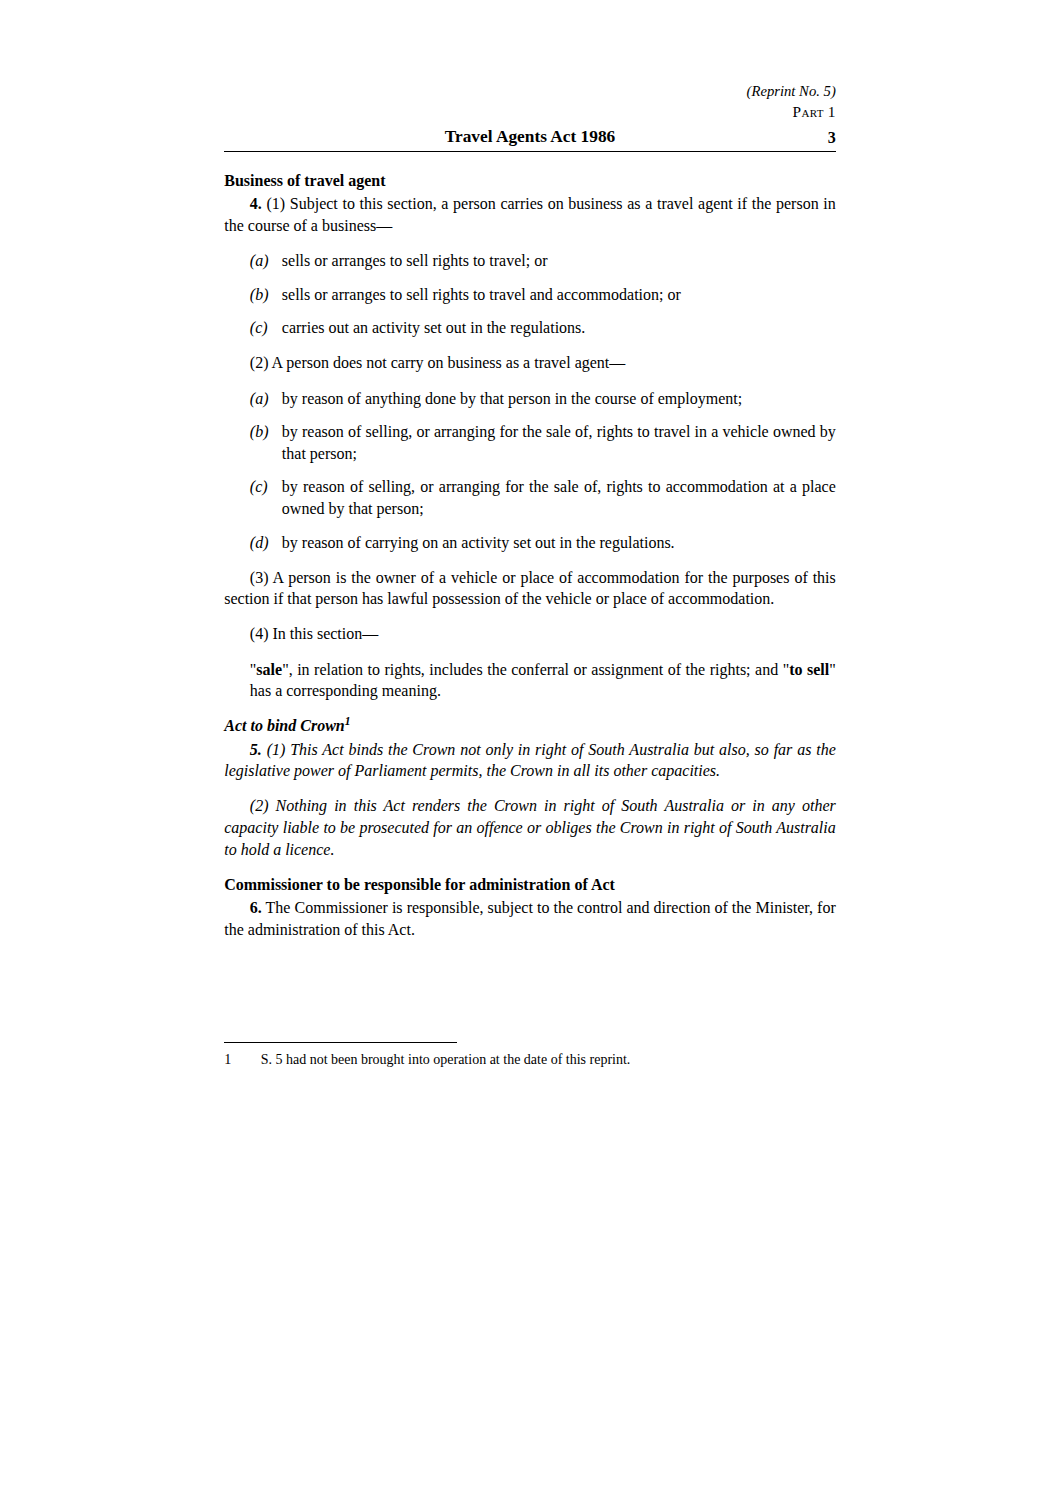(Reprint No. 5)
Part 1
Travel Agents Act 1986 3
Business of travel agent
4. (1) Subject to this section, a person carries on business as a travel agent if the person in the course of a business—
(a) sells or arranges to sell rights to travel; or
(b) sells or arranges to sell rights to travel and accommodation; or
(c) carries out an activity set out in the regulations.
(2) A person does not carry on business as a travel agent—
(a) by reason of anything done by that person in the course of employment;
(b) by reason of selling, or arranging for the sale of, rights to travel in a vehicle owned by that person;
(c) by reason of selling, or arranging for the sale of, rights to accommodation at a place owned by that person;
(d) by reason of carrying on an activity set out in the regulations.
(3) A person is the owner of a vehicle or place of accommodation for the purposes of this section if that person has lawful possession of the vehicle or place of accommodation.
(4) In this section—
"sale", in relation to rights, includes the conferral or assignment of the rights; and "to sell" has a corresponding meaning.
Act to bind Crown1
5. (1) This Act binds the Crown not only in right of South Australia but also, so far as the legislative power of Parliament permits, the Crown in all its other capacities.
(2) Nothing in this Act renders the Crown in right of South Australia or in any other capacity liable to be prosecuted for an offence or obliges the Crown in right of South Australia to hold a licence.
Commissioner to be responsible for administration of Act
6. The Commissioner is responsible, subject to the control and direction of the Minister, for the administration of this Act.
1 S. 5 had not been brought into operation at the date of this reprint.